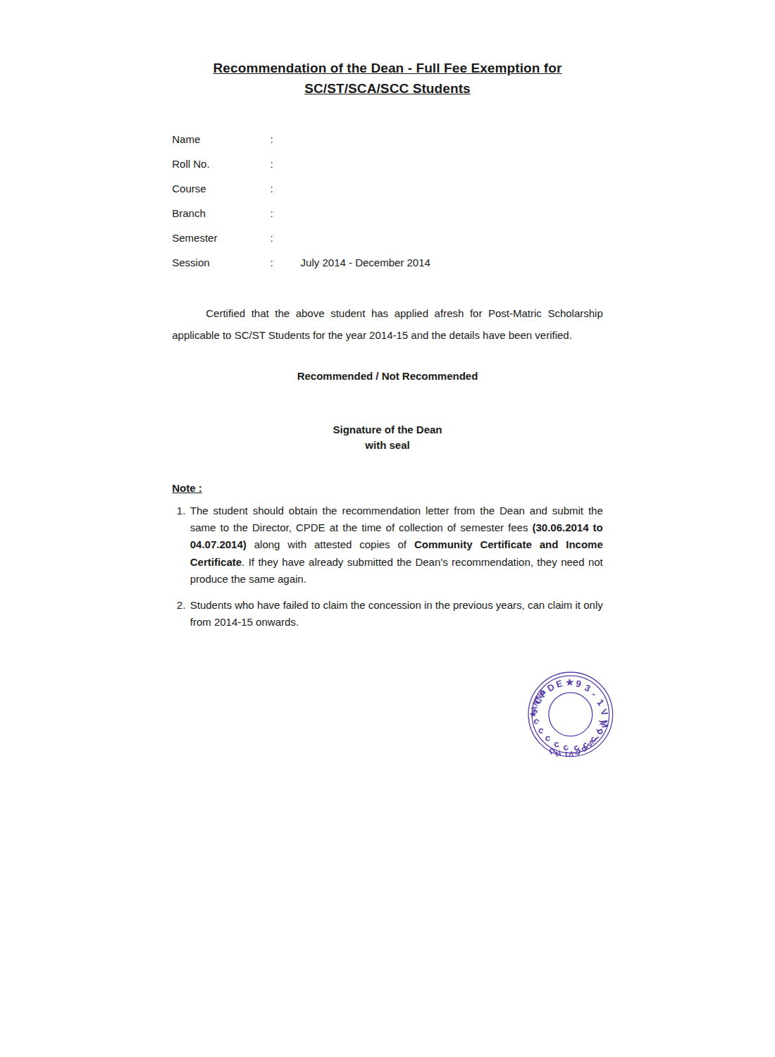Recommendation of the Dean - Full Fee Exemption for
SC/ST/SCA/SCC Students
| Name | : | |
| Roll No. | : | |
| Course | : | |
| Branch | : | |
| Semester | : | |
| Session | : | July 2014 - December 2014 |
Certified that the above student has applied afresh for Post-Matric Scholarship applicable to SC/ST Students for the year 2014-15 and the details have been verified.
Recommended / Not Recommended
Signature of the Dean
with seal
Note :
The student should obtain the recommendation letter from the Dean and submit the same to the Director, CPDE at the time of collection of semester fees (30.06.2014 to 04.07.2014) along with attested copies of Community Certificate and Income Certificate. If they have already submitted the Dean's recommendation, they need not produce the same again.
Students who have failed to claim the concession in the previous years, can claim it only from 2014-15 onwards.
C P D E ★ 9 3 - 1 V M ɔ ɔ ɔ ɔ ɔ ɔ ɔ ɔ ɔ ɔ ★ A N N A U N I V E R S I T Y